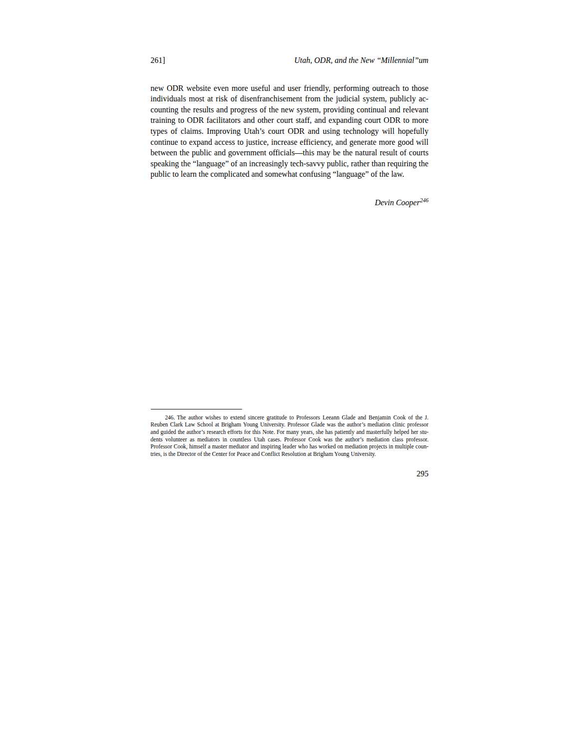261] Utah, ODR, and the New “Millennial”um
new ODR website even more useful and user friendly, performing outreach to those individuals most at risk of disenfranchisement from the judicial system, publicly accounting the results and progress of the new system, providing continual and relevant training to ODR facilitators and other court staff, and expanding court ODR to more types of claims. Improving Utah’s court ODR and using technology will hopefully continue to expand access to justice, increase efficiency, and generate more good will between the public and government officials—this may be the natural result of courts speaking the “language” of an increasingly tech-savvy public, rather than requiring the public to learn the complicated and somewhat confusing “language” of the law.
Devin Cooper246
246. The author wishes to extend sincere gratitude to Professors Leeann Glade and Benjamin Cook of the J. Reuben Clark Law School at Brigham Young University. Professor Glade was the author’s mediation clinic professor and guided the author’s research efforts for this Note. For many years, she has patiently and masterfully helped her students volunteer as mediators in countless Utah cases. Professor Cook was the author’s mediation class professor. Professor Cook, himself a master mediator and inspiring leader who has worked on mediation projects in multiple countries, is the Director of the Center for Peace and Conflict Resolution at Brigham Young University.
295